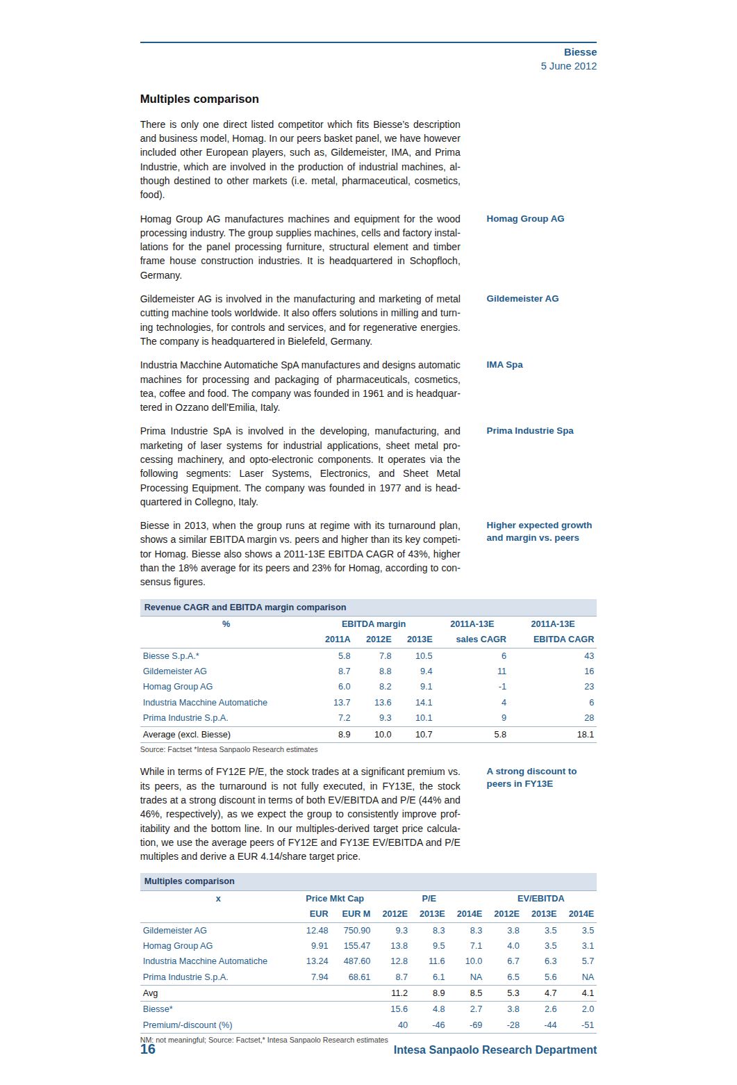Biesse
5 June 2012
Multiples comparison
There is only one direct listed competitor which fits Biesse’s description and business model, Homag. In our peers basket panel, we have however included other European players, such as, Gildemeister, IMA, and Prima Industrie, which are involved in the production of industrial machines, although destined to other markets (i.e. metal, pharmaceutical, cosmetics, food).
Homag Group AG manufactures machines and equipment for the wood processing industry. The group supplies machines, cells and factory installations for the panel processing furniture, structural element and timber frame house construction industries. It is headquartered in Schopfloch, Germany.
Homag Group AG
Gildemeister AG is involved in the manufacturing and marketing of metal cutting machine tools worldwide. It also offers solutions in milling and turning technologies, for controls and services, and for regenerative energies. The company is headquartered in Bielefeld, Germany.
Gildemeister AG
Industria Macchine Automatiche SpA manufactures and designs automatic machines for processing and packaging of pharmaceuticals, cosmetics, tea, coffee and food. The company was founded in 1961 and is headquartered in Ozzano dell'Emilia, Italy.
IMA Spa
Prima Industrie SpA is involved in the developing, manufacturing, and marketing of laser systems for industrial applications, sheet metal processing machinery, and opto-electronic components. It operates via the following segments: Laser Systems, Electronics, and Sheet Metal Processing Equipment. The company was founded in 1977 and is headquartered in Collegno, Italy.
Prima Industrie Spa
Biesse in 2013, when the group runs at regime with its turnaround plan, shows a similar EBITDA margin vs. peers and higher than its key competitor Homag. Biesse also shows a 2011-13E EBITDA CAGR of 43%, higher than the 18% average for its peers and 23% for Homag, according to consensus figures.
Higher expected growth and margin vs. peers
Revenue CAGR and EBITDA margin comparison
| % | EBITDA margin | 2011A-13E | 2011A-13E |
| --- | --- | --- | --- |
| | 2011A | 2012E | 2013E | sales CAGR | EBITDA CAGR |
| Biesse S.p.A.* | 5.8 | 7.8 | 10.5 | 6 | 43 |
| Gildemeister AG | 8.7 | 8.8 | 9.4 | 11 | 16 |
| Homag Group AG | 6.0 | 8.2 | 9.1 | -1 | 23 |
| Industria Macchine Automatiche | 13.7 | 13.6 | 14.1 | 4 | 6 |
| Prima Industrie S.p.A. | 7.2 | 9.3 | 10.1 | 9 | 28 |
| Average (excl. Biesse) | 8.9 | 10.0 | 10.7 | 5.8 | 18.1 |
Source: Factset *Intesa Sanpaolo Research estimates
While in terms of FY12E P/E, the stock trades at a significant premium vs. its peers, as the turnaround is not fully executed, in FY13E, the stock trades at a strong discount in terms of both EV/EBITDA and P/E (44% and 46%, respectively), as we expect the group to consistently improve profitability and the bottom line. In our multiples-derived target price calculation, we use the average peers of FY12E and FY13E EV/EBITDA and P/E multiples and derive a EUR 4.14/share target price.
A strong discount to peers in FY13E
Multiples comparison
| x | Price Mkt Cap | P/E | EV/EBITDA |
| --- | --- | --- | --- |
| | EUR | EUR M | 2012E | 2013E | 2014E | 2012E | 2013E | 2014E |
| Gildemeister AG | 12.48 | 750.90 | 9.3 | 8.3 | 8.3 | 3.8 | 3.5 | 3.5 |
| Homag Group AG | 9.91 | 155.47 | 13.8 | 9.5 | 7.1 | 4.0 | 3.5 | 3.1 |
| Industria Macchine Automatiche | 13.24 | 487.60 | 12.8 | 11.6 | 10.0 | 6.7 | 6.3 | 5.7 |
| Prima Industrie S.p.A. | 7.94 | 68.61 | 8.7 | 6.1 | NA | 6.5 | 5.6 | NA |
| Avg | | | 11.2 | 8.9 | 8.5 | 5.3 | 4.7 | 4.1 |
| Biesse* | | | 15.6 | 4.8 | 2.7 | 3.8 | 2.6 | 2.0 |
| Premium/-discount (%) | | | 40 | -46 | -69 | -28 | -44 | -51 |
NM: not meaningful; Source: Factset,* Intesa Sanpaolo Research estimates
16
Intesa Sanpaolo Research Department